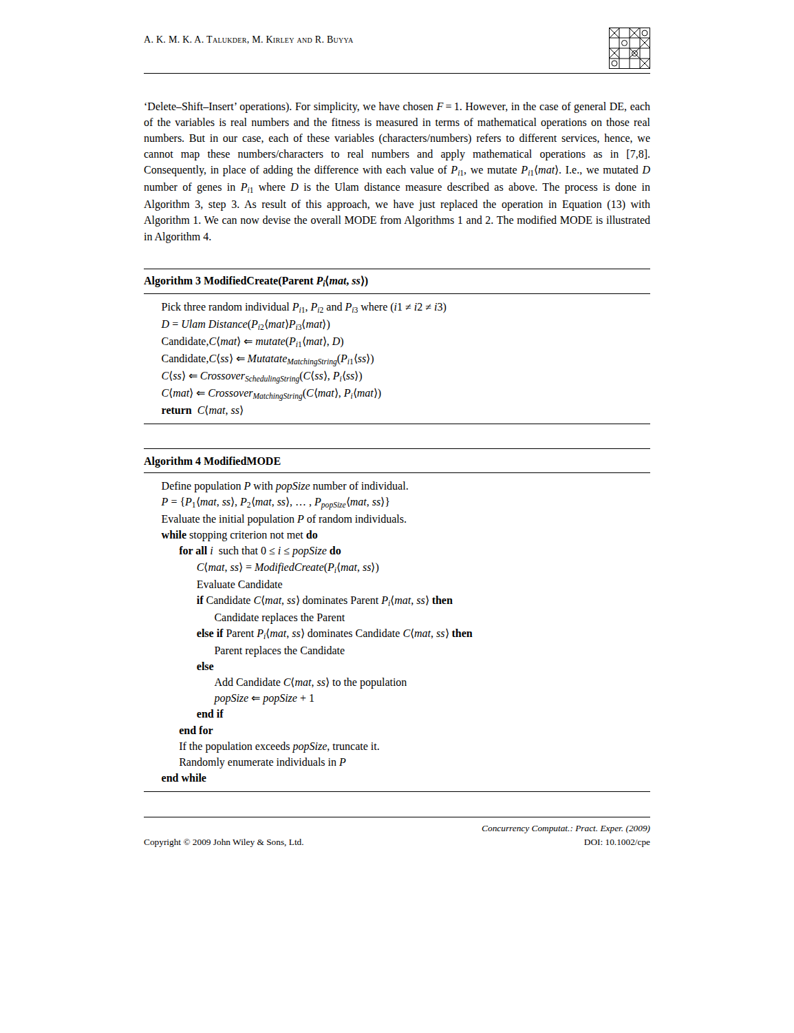A. K. M. K. A. Talukder, M. Kirley and R. Buyya
‘Delete–Shift–Insert’ operations). For simplicity, we have chosen F = 1. However, in the case of general DE, each of the variables is real numbers and the fitness is measured in terms of mathematical operations on those real numbers. But in our case, each of these variables (characters/numbers) refers to different services, hence, we cannot map these numbers/characters to real numbers and apply mathematical operations as in [7,8]. Consequently, in place of adding the difference with each value of Pi 1, we mutate Pi 1⟨mat⟩. I.e., we mutated D number of genes in Pi 1 where D is the Ulam distance measure described as above. The process is done in Algorithm 3, step 3. As result of this approach, we have just replaced the operation in Equation (13) with Algorithm 1. We can now devise the overall MODE from Algorithms 1 and 2. The modified MODE is illustrated in Algorithm 4.
Algorithm 3 ModifiedCreate(Parent Pi⟨mat, ss⟩)
Pick three random individual Pi 1, Pi 2 and Pi 3 where (i1 ≠ i2 ≠ i3)
D = Ulam Distance(Pi 2⟨mat⟩Pi 3⟨mat⟩)
Candidate,C⟨mat⟩ ⇐ mutate(Pi 1⟨mat⟩, D)
Candidate,C⟨ss⟩ ⇐ MutatateMatchingString(Pi 1⟨ss⟩)
C⟨ss⟩ ⇐ CrossoverSchedulingString(C⟨ss⟩, Pi⟨ss⟩)
C⟨mat⟩ ⇐ CrossoverMatchingString(C⟨mat⟩, Pi⟨mat⟩)
return C⟨mat, ss⟩
Algorithm 4 ModifiedMODE
Define population P with popSize number of individual.
P = {P 1⟨mat, ss⟩, P 2⟨mat, ss⟩, … , PpopSize⟨mat, ss⟩}
Evaluate the initial population P of random individuals.
while stopping criterion not met do
for all i such that 0 ≤ i ≤ popSize do
C⟨mat, ss⟩ = ModifiedCreate(Pi⟨mat, ss⟩)
Evaluate Candidate
if Candidate C⟨mat, ss⟩ dominates Parent Pi⟨mat, ss⟩ then
Candidate replaces the Parent
else if Parent Pi⟨mat, ss⟩ dominates Candidate C⟨mat, ss⟩ then
Parent replaces the Candidate
else
Add Candidate C⟨mat, ss⟩ to the population
popSize ⇐ popSize + 1
end if
end for
If the population exceeds popSize, truncate it.
Randomly enumerate individuals in P
end while
Copyright © 2009 John Wiley & Sons, Ltd.
Concurrency Computat.: Pract. Exper. (2009)
DOI: 10.1002/cpe